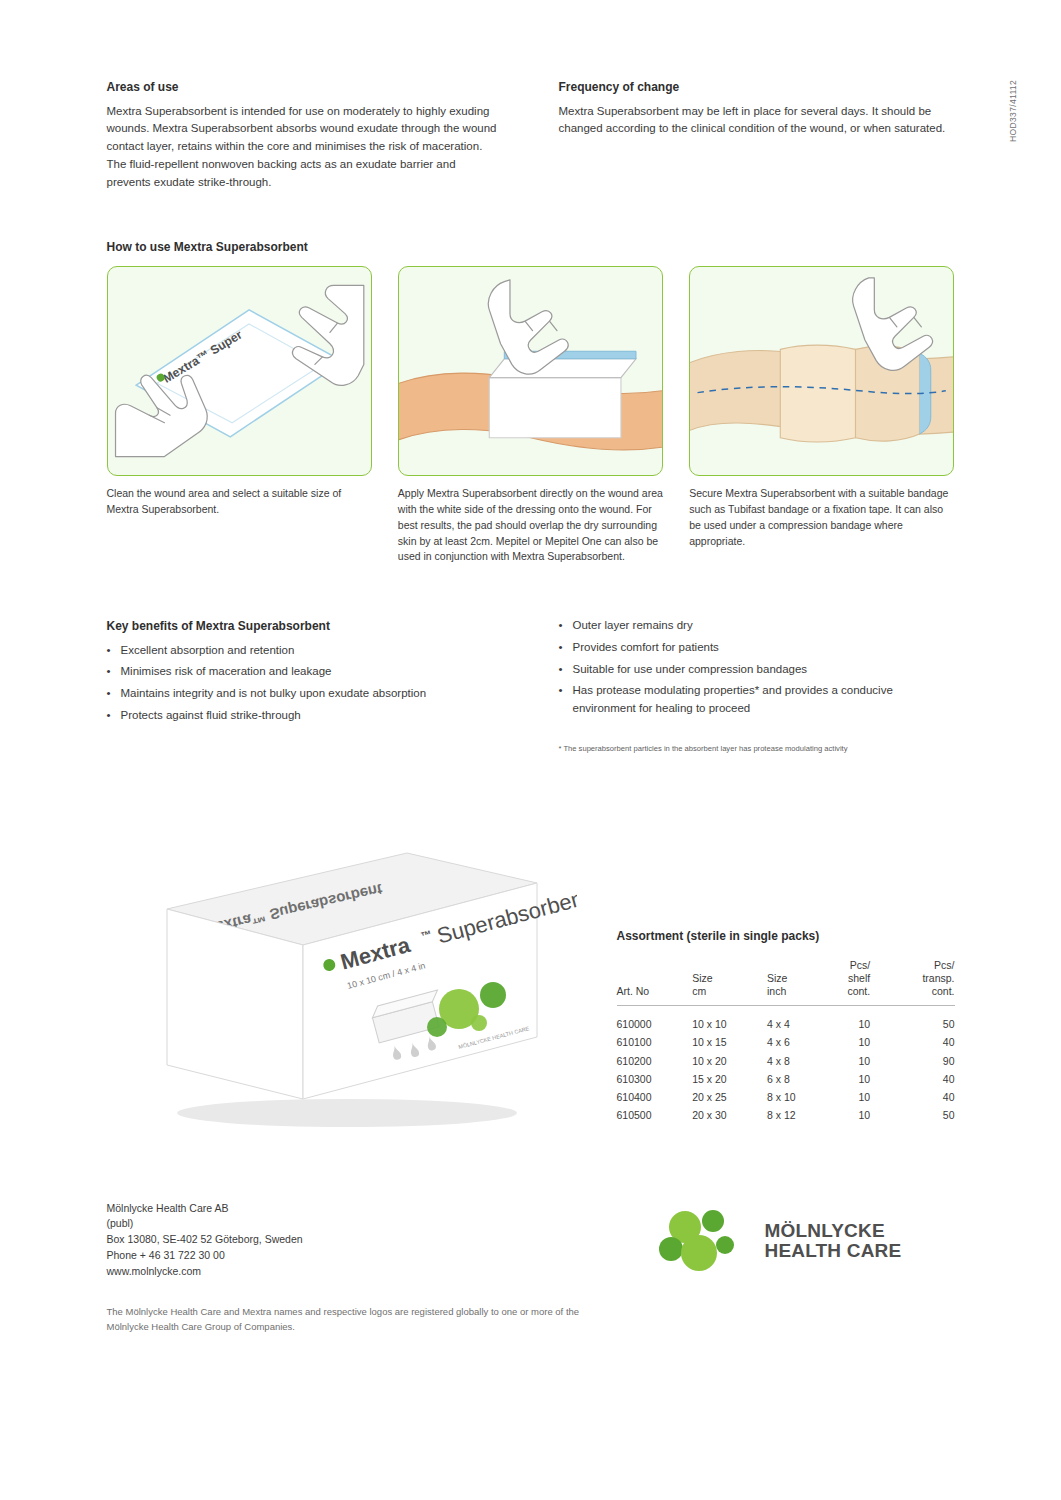HOD337/41112
Areas of use
Mextra Superabsorbent is intended for use on moderately to highly exuding wounds. Mextra Superabsorbent absorbs wound exudate through the wound contact layer, retains within the core and minimises the risk of maceration. The fluid-repellent nonwoven backing acts as an exudate barrier and prevents exudate strike-through.
Frequency of change
Mextra Superabsorbent may be left in place for several days. It should be changed according to the clinical condition of the wound, or when saturated.
How to use Mextra Superabsorbent
Mextra™ Super
Clean the wound area and select a suitable size of Mextra Superabsorbent.
Apply Mextra Superabsorbent directly on the wound area with the white side of the dressing onto the wound. For best results, the pad should overlap the dry surrounding skin by at least 2cm. Mepitel or Mepitel One can also be used in conjunction with Mextra Superabsorbent.
Secure Mextra Superabsorbent with a suitable bandage such as Tubifast bandage or a fixation tape. It can also be used under a compression bandage where appropriate.
Key benefits of Mextra Superabsorbent
Excellent absorption and retention
Minimises risk of maceration and leakage
Maintains integrity and is not bulky upon exudate absorption
Protects against fluid strike-through
Outer layer remains dry
Provides comfort for patients
Suitable for use under compression bandages
Has protease modulating properties* and provides a conducive environment for healing to proceed
* The superabsorbent particles in the absorbent layer has protease modulating activity
Mextra™ Superabsorbent Mextra ™ Superabsorbent 10 x 10 cm / 4 x 4 in MÖLNLYCKE HEALTH CARE
Assortment (sterile in single packs)
| Art. No | Size cm | Size inch | Pcs/ shelf cont. | Pcs/ transp. cont. |
| --- | --- | --- | --- | --- |
| 610000 | 10 x 10 | 4 x 4 | 10 | 50 |
| 610100 | 10 x 15 | 4 x 6 | 10 | 40 |
| 610200 | 10 x 20 | 4 x 8 | 10 | 90 |
| 610300 | 15 x 20 | 6 x 8 | 10 | 40 |
| 610400 | 20 x 25 | 8 x 10 | 10 | 40 |
| 610500 | 20 x 30 | 8 x 12 | 10 | 50 |
Mölnlycke Health Care AB
(publ)
Box 13080, SE-402 52 Göteborg, Sweden
Phone + 46 31 722 30 00
www.molnlycke.com
The Mölnlycke Health Care and Mextra names and respective logos are registered globally to one or more of the Mölnlycke Health Care Group of Companies.
MÖLNLYCKE HEALTH CARE